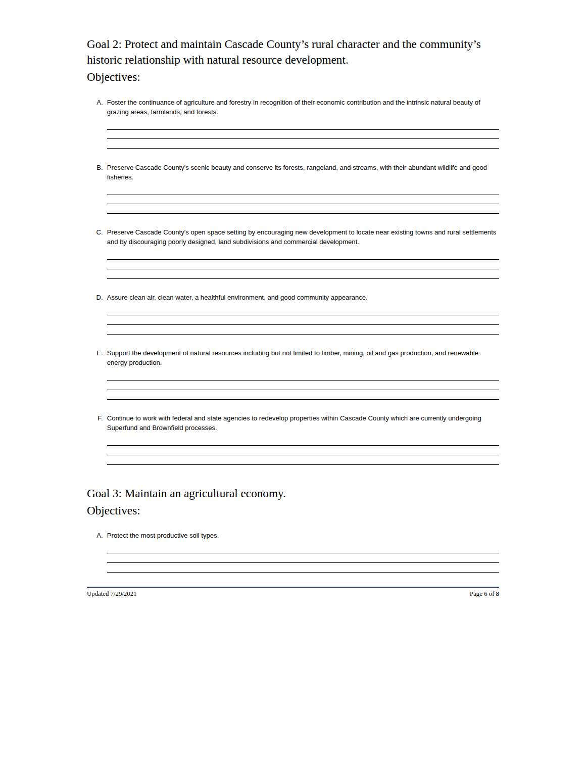Goal 2: Protect and maintain Cascade County’s rural character and the community’s historic relationship with natural resource development.
Objectives:
Foster the continuance of agriculture and forestry in recognition of their economic contribution and the intrinsic natural beauty of grazing areas, farmlands, and forests.
Preserve Cascade County's scenic beauty and conserve its forests, rangeland, and streams, with their abundant wildlife and good fisheries.
Preserve Cascade County's open space setting by encouraging new development to locate near existing towns and rural settlements and by discouraging poorly designed, land subdivisions and commercial development.
Assure clean air, clean water, a healthful environment, and good community appearance.
Support the development of natural resources including but not limited to timber, mining, oil and gas production, and renewable energy production.
Continue to work with federal and state agencies to redevelop properties within Cascade County which are currently undergoing Superfund and Brownfield processes.
Goal 3: Maintain an agricultural economy.
Objectives:
Protect the most productive soil types.
Updated 7/29/2021 Page 6 of 8